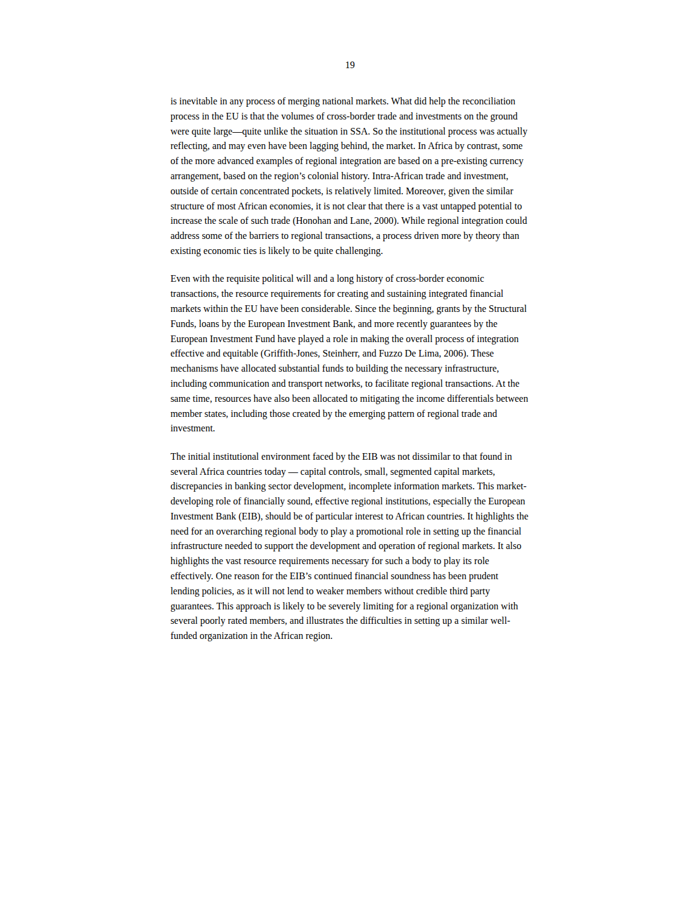19
is inevitable in any process of merging national markets. What did help the reconciliation process in the EU is that the volumes of cross-border trade and investments on the ground were quite large—quite unlike the situation in SSA. So the institutional process was actually reflecting, and may even have been lagging behind, the market. In Africa by contrast, some of the more advanced examples of regional integration are based on a pre-existing currency arrangement, based on the region’s colonial history. Intra-African trade and investment, outside of certain concentrated pockets, is relatively limited. Moreover, given the similar structure of most African economies, it is not clear that there is a vast untapped potential to increase the scale of such trade (Honohan and Lane, 2000). While regional integration could address some of the barriers to regional transactions, a process driven more by theory than existing economic ties is likely to be quite challenging.
Even with the requisite political will and a long history of cross-border economic transactions, the resource requirements for creating and sustaining integrated financial markets within the EU have been considerable. Since the beginning, grants by the Structural Funds, loans by the European Investment Bank, and more recently guarantees by the European Investment Fund have played a role in making the overall process of integration effective and equitable (Griffith-Jones, Steinherr, and Fuzzo De Lima, 2006). These mechanisms have allocated substantial funds to building the necessary infrastructure, including communication and transport networks, to facilitate regional transactions. At the same time, resources have also been allocated to mitigating the income differentials between member states, including those created by the emerging pattern of regional trade and investment.
The initial institutional environment faced by the EIB was not dissimilar to that found in several Africa countries today — capital controls, small, segmented capital markets, discrepancies in banking sector development, incomplete information markets. This market-developing role of financially sound, effective regional institutions, especially the European Investment Bank (EIB), should be of particular interest to African countries. It highlights the need for an overarching regional body to play a promotional role in setting up the financial infrastructure needed to support the development and operation of regional markets. It also highlights the vast resource requirements necessary for such a body to play its role effectively. One reason for the EIB’s continued financial soundness has been prudent lending policies, as it will not lend to weaker members without credible third party guarantees. This approach is likely to be severely limiting for a regional organization with several poorly rated members, and illustrates the difficulties in setting up a similar well-funded organization in the African region.